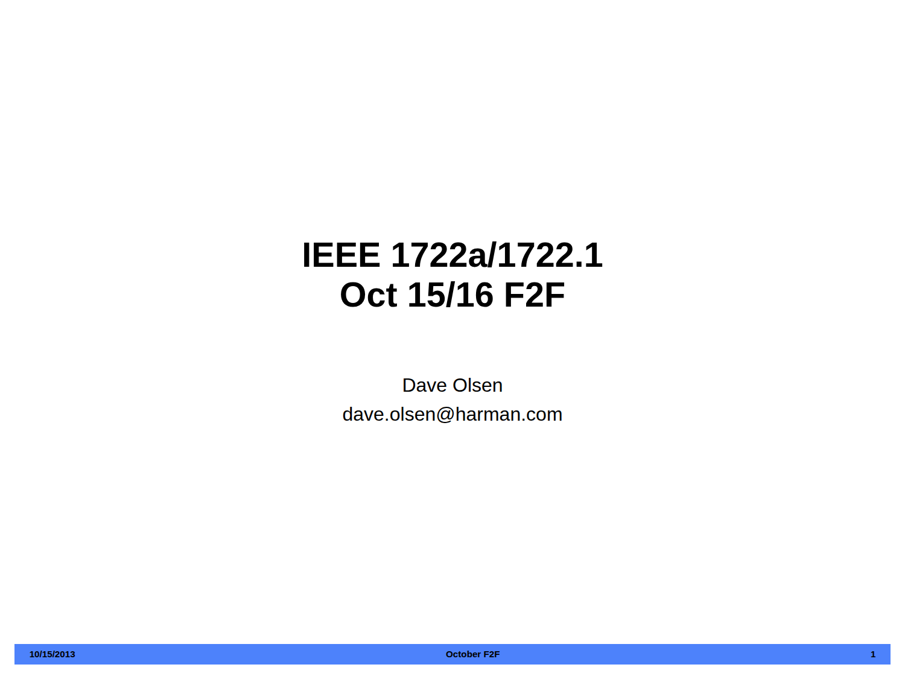IEEE 1722a/1722.1
Oct 15/16 F2F
Dave Olsen dave.olsen@harman.com
10/15/2013 October F2F 1